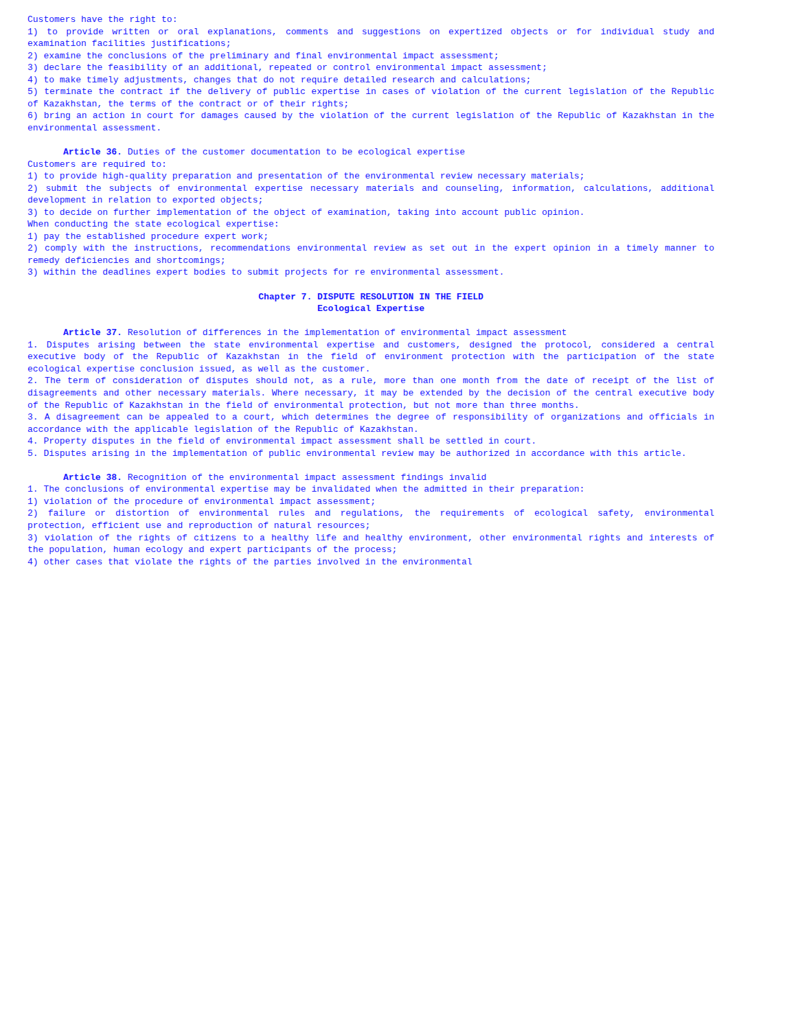Customers have the right to:
1) to provide written or oral explanations, comments and suggestions on expertized objects or for individual study and examination facilities justifications;
2) examine the conclusions of the preliminary and final environmental impact assessment;
3) declare the feasibility of an additional, repeated or control environmental impact assessment;
4) to make timely adjustments, changes that do not require detailed research and calculations;
5) terminate the contract if the delivery of public expertise in cases of violation of the current legislation of the Republic of Kazakhstan, the terms of the contract or of their rights;
6) bring an action in court for damages caused by the violation of the current legislation of the Republic of Kazakhstan in the environmental assessment.
Article 36. Duties of the customer documentation to be ecological expertise
Customers are required to:
1) to provide high-quality preparation and presentation of the environmental review necessary materials;
2) submit the subjects of environmental expertise necessary materials and counseling, information, calculations, additional development in relation to exported objects;
3) to decide on further implementation of the object of examination, taking into account public opinion.
When conducting the state ecological expertise:
1) pay the established procedure expert work;
2) comply with the instructions, recommendations environmental review as set out in the expert opinion in a timely manner to remedy deficiencies and shortcomings;
3) within the deadlines expert bodies to submit projects for re environmental assessment.
Chapter 7. DISPUTE RESOLUTION IN THE FIELD
Ecological Expertise
Article 37. Resolution of differences in the implementation of environmental impact assessment
1. Disputes arising between the state environmental expertise and customers, designed the protocol, considered a central executive body of the Republic of Kazakhstan in the field of environment protection with the participation of the state ecological expertise conclusion issued, as well as the customer.
2. The term of consideration of disputes should not, as a rule, more than one month from the date of receipt of the list of disagreements and other necessary materials. Where necessary, it may be extended by the decision of the central executive body of the Republic of Kazakhstan in the field of environmental protection, but not more than three months.
3. A disagreement can be appealed to a court, which determines the degree of responsibility of organizations and officials in accordance with the applicable legislation of the Republic of Kazakhstan.
4. Property disputes in the field of environmental impact assessment shall be settled in court.
5. Disputes arising in the implementation of public environmental review may be authorized in accordance with this article.
Article 38. Recognition of the environmental impact assessment findings invalid
1. The conclusions of environmental expertise may be invalidated when the admitted in their preparation:
1) violation of the procedure of environmental impact assessment;
2) failure or distortion of environmental rules and regulations, the requirements of ecological safety, environmental protection, efficient use and reproduction of natural resources;
3) violation of the rights of citizens to a healthy life and healthy environment, other environmental rights and interests of the population, human ecology and expert participants of the process;
4) other cases that violate the rights of the parties involved in the environmental